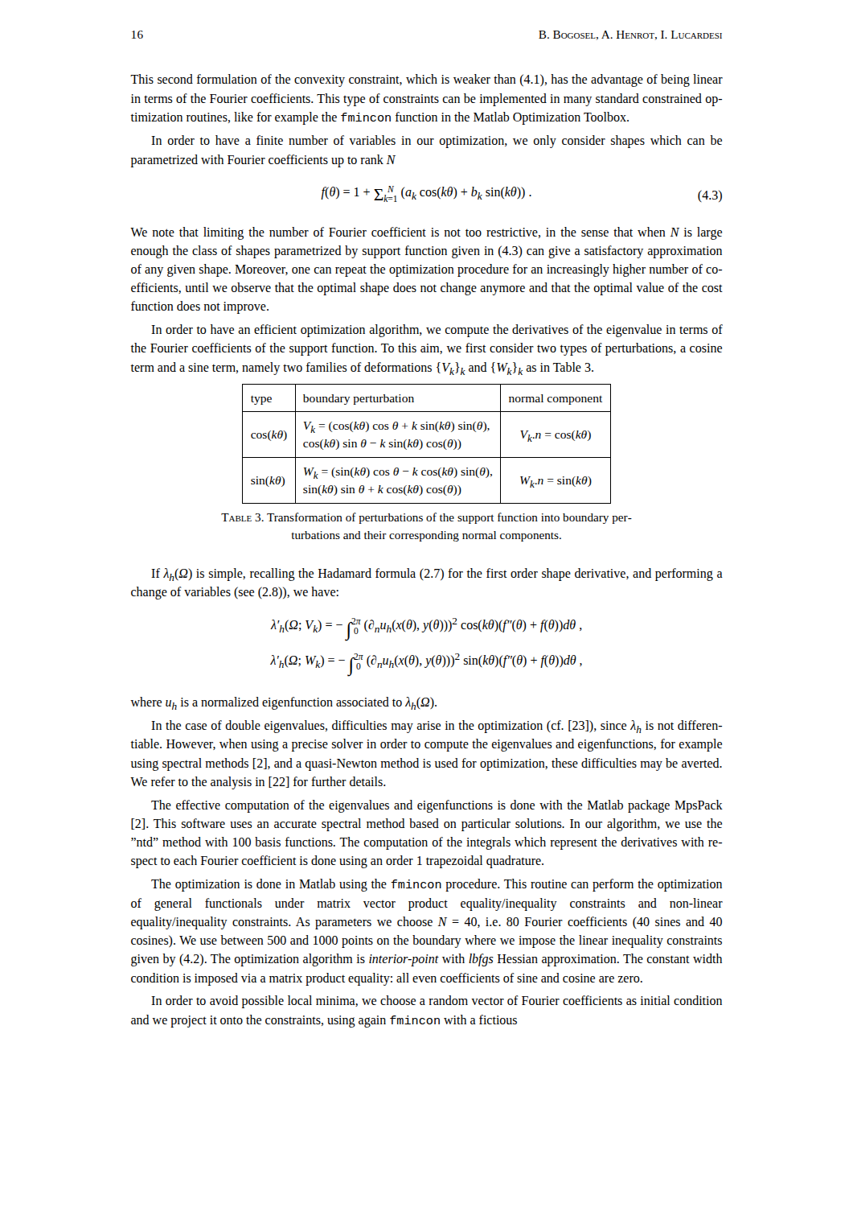16 B. Bogosel, A. Henrot, I. Lucardesi
This second formulation of the convexity constraint, which is weaker than (4.1), has the advantage of being linear in terms of the Fourier coefficients. This type of constraints can be implemented in many standard constrained optimization routines, like for example the fmincon function in the Matlab Optimization Toolbox.
In order to have a finite number of variables in our optimization, we only consider shapes which can be parametrized with Fourier coefficients up to rank N
f(θ) = 1 + ΣNk=1 (ak cos(kθ) + bk sin(kθ)) . (4.3)
We note that limiting the number of Fourier coefficient is not too restrictive, in the sense that when N is large enough the class of shapes parametrized by support function given in (4.3) can give a satisfactory approximation of any given shape. Moreover, one can repeat the optimization procedure for an increasingly higher number of coefficients, until we observe that the optimal shape does not change anymore and that the optimal value of the cost function does not improve.
In order to have an efficient optimization algorithm, we compute the derivatives of the eigenvalue in terms of the Fourier coefficients of the support function. To this aim, we first consider two types of perturbations, a cosine term and a sine term, namely two families of deformations {Vk}k and {Wk}k as in Table 3.
| type | boundary perturbation | normal component |
| --- | --- | --- |
| cos( kθ ) | V k = (cos( kθ ) cos θ + k sin( kθ ) sin( θ ), cos( kθ ) sin θ − k sin( kθ ) cos( θ )) | V k . n = cos( kθ ) |
| sin( kθ ) | W k = (sin( kθ ) cos θ − k cos( kθ ) sin( θ ), sin( kθ ) sin θ + k cos( kθ ) cos( θ )) | W k . n = sin( kθ ) |
Table 3. Transformation of perturbations of the support function into boundary perturbations and their corresponding normal components.
If λh(Ω) is simple, recalling the Hadamard formula (2.7) for the first order shape derivative, and performing a change of variables (see (2.8)), we have:
λ′h(Ω; Vk) = − ∫2π 0 (∂nuh(x(θ), y(θ)))2 cos(kθ)(f″(θ) + f(θ))dθ , λ′h(Ω; Wk) = − ∫2π 0 (∂nuh(x(θ), y(θ)))2 sin(kθ)(f″(θ) + f(θ))dθ ,
where uh is a normalized eigenfunction associated to λh(Ω).
In the case of double eigenvalues, difficulties may arise in the optimization (cf. [23]), since λh is not differentiable. However, when using a precise solver in order to compute the eigenvalues and eigenfunctions, for example using spectral methods [2], and a quasi-Newton method is used for optimization, these difficulties may be averted. We refer to the analysis in [22] for further details.
The effective computation of the eigenvalues and eigenfunctions is done with the Matlab package MpsPack [2]. This software uses an accurate spectral method based on particular solutions. In our algorithm, we use the ”ntd” method with 100 basis functions. The computation of the integrals which represent the derivatives with respect to each Fourier coefficient is done using an order 1 trapezoidal quadrature.
The optimization is done in Matlab using the fmincon procedure. This routine can perform the optimization of general functionals under matrix vector product equality/inequality constraints and non-linear equality/inequality constraints. As parameters we choose N = 40, i.e. 80 Fourier coefficients (40 sines and 40 cosines). We use between 500 and 1000 points on the boundary where we impose the linear inequality constraints given by (4.2). The optimization algorithm is interior-point with lbfgs Hessian approximation. The constant width condition is imposed via a matrix product equality: all even coefficients of sine and cosine are zero.
In order to avoid possible local minima, we choose a random vector of Fourier coefficients as initial condition and we project it onto the constraints, using again fmincon with a fictious